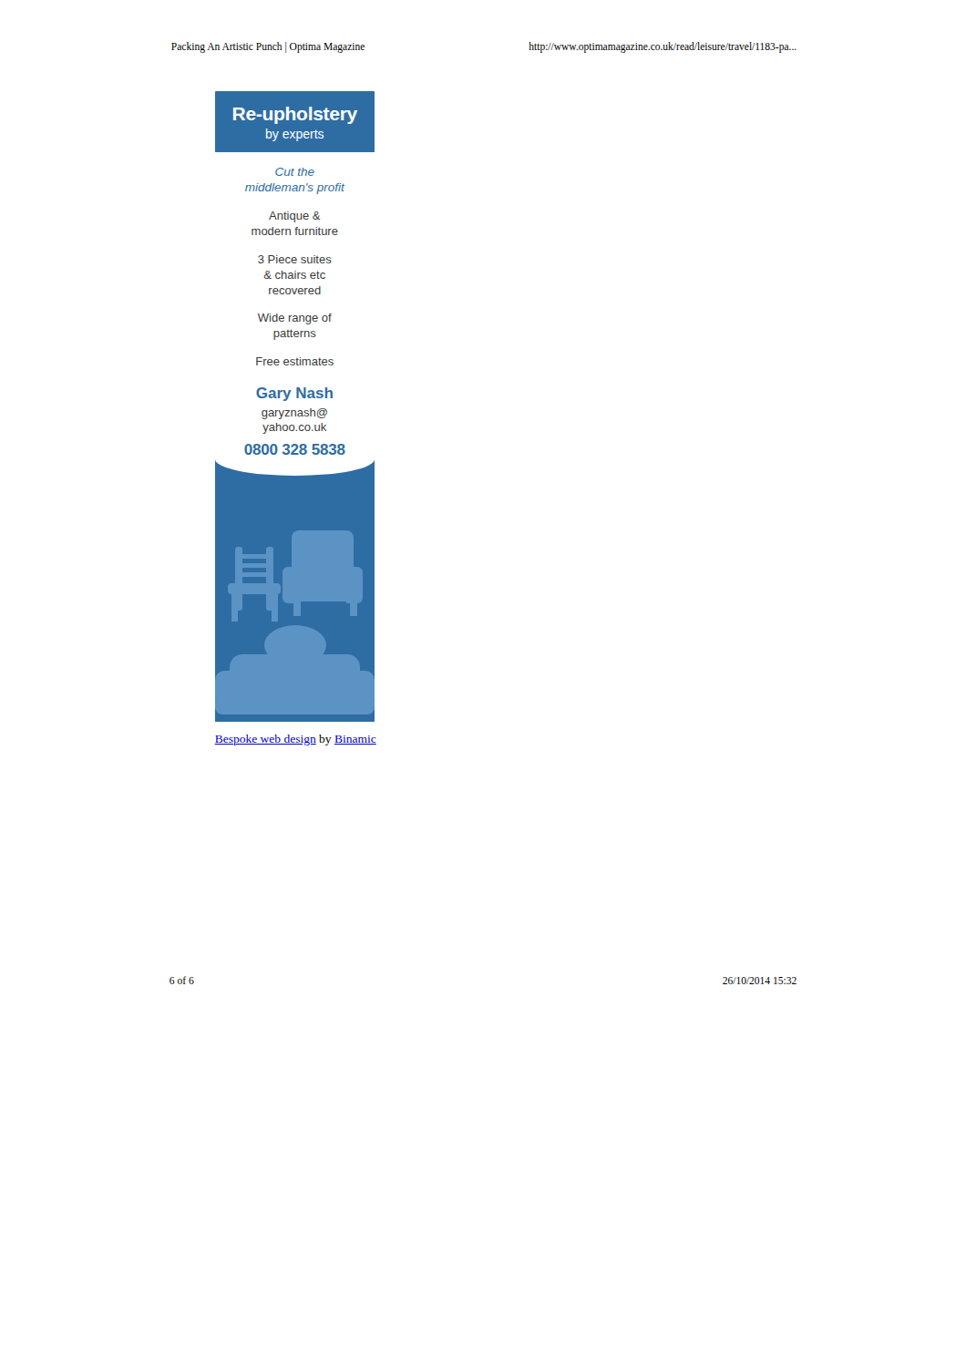Packing An Artistic Punch | Optima Magazine
http://www.optimamagazine.co.uk/read/leisure/travel/1183-pa...
Re-upholstery
by experts
Cut the
middleman's profit
Antique &
modern furniture
3 Piece suites
& chairs etc
recovered
Wide range of
patterns
Free estimates
Gary Nash
garyznash@
yahoo.co.uk
0800 328 5838
Bespoke web design by Binamic
6 of 6
26/10/2014 15:32